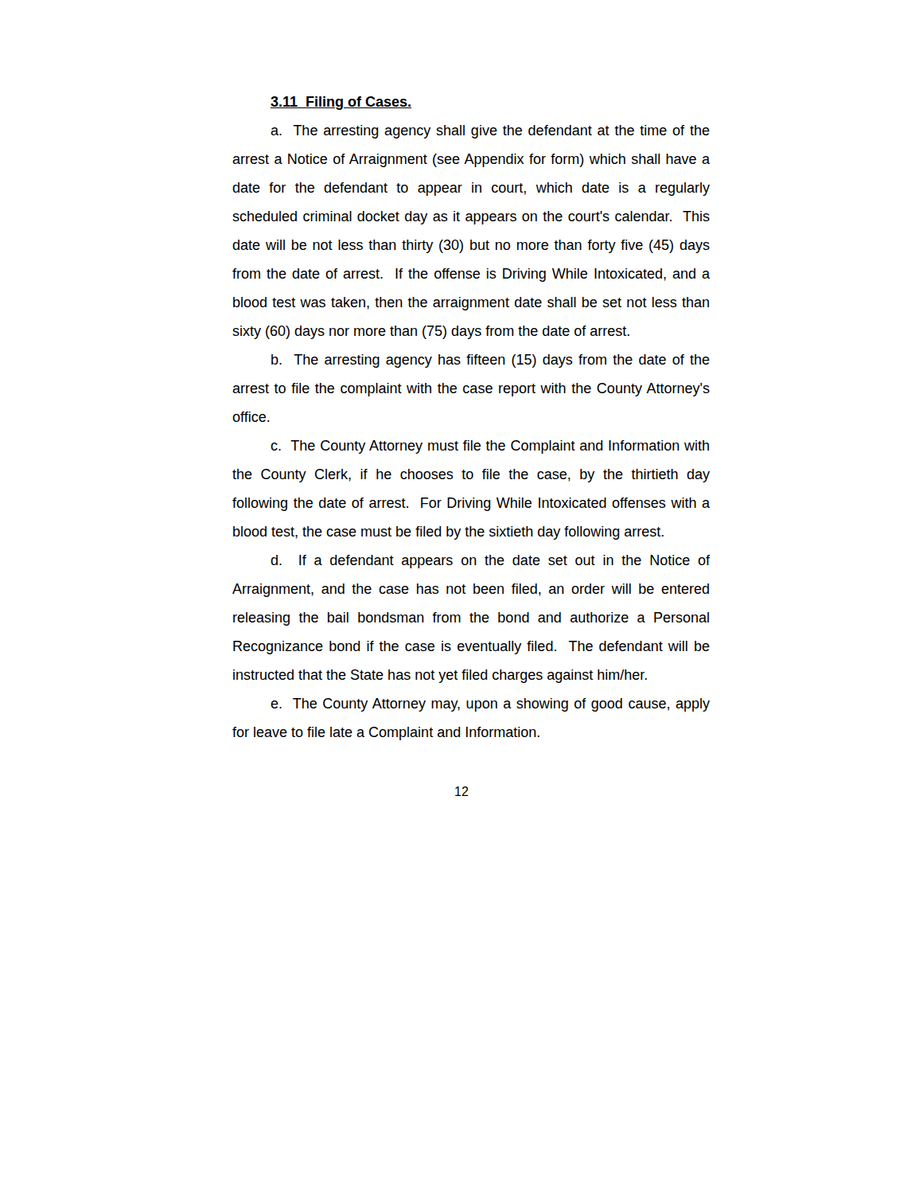3.11 Filing of Cases.
a. The arresting agency shall give the defendant at the time of the arrest a Notice of Arraignment (see Appendix for form) which shall have a date for the defendant to appear in court, which date is a regularly scheduled criminal docket day as it appears on the court's calendar. This date will be not less than thirty (30) but no more than forty five (45) days from the date of arrest. If the offense is Driving While Intoxicated, and a blood test was taken, then the arraignment date shall be set not less than sixty (60) days nor more than (75) days from the date of arrest.
b. The arresting agency has fifteen (15) days from the date of the arrest to file the complaint with the case report with the County Attorney's office.
c. The County Attorney must file the Complaint and Information with the County Clerk, if he chooses to file the case, by the thirtieth day following the date of arrest. For Driving While Intoxicated offenses with a blood test, the case must be filed by the sixtieth day following arrest.
d. If a defendant appears on the date set out in the Notice of Arraignment, and the case has not been filed, an order will be entered releasing the bail bondsman from the bond and authorize a Personal Recognizance bond if the case is eventually filed. The defendant will be instructed that the State has not yet filed charges against him/her.
e. The County Attorney may, upon a showing of good cause, apply for leave to file late a Complaint and Information.
12